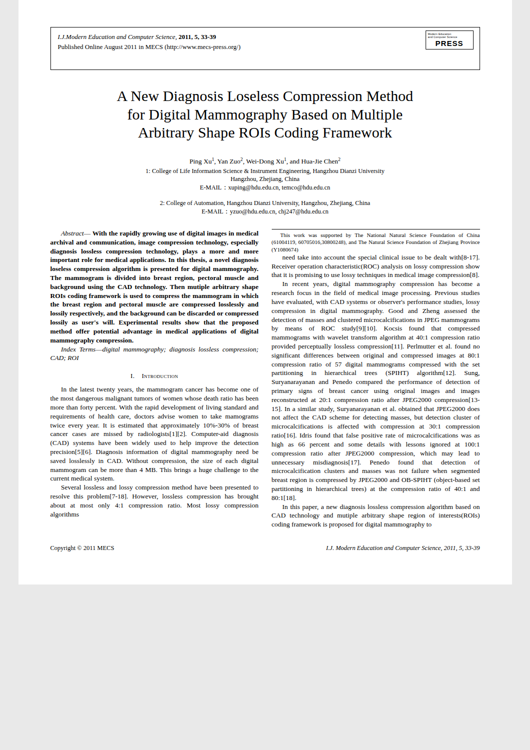I.J.Modern Education and Computer Science, 2011, 5, 33-39
Published Online August 2011 in MECS (http://www.mecs-press.org/)
Modern Education
and Computer Science PRESS
A New Diagnosis Loseless Compression Method
for Digital Mammography Based on Multiple
Arbitrary Shape ROIs Coding Framework
Ping Xu1, Yan Zuo2, Wei-Dong Xu1, and Hua-Jie Chen2
1: College of Life Information Science & Instrument Engineering, Hangzhou Dianzi University
Hangzhou, Zhejiang, China
E-MAIL：xuping@hdu.edu.cn, temco@hdu.edu.cn
2: College of Automation, Hangzhou Dianzi University, Hangzhou, Zhejiang, China
E-MAIL：yzuo@hdu.edu.cn, chj247@hdu.edu.cn
Abstract— With the rapidly growing use of digital images in medical archival and communication, image compression technology, especially diagnosis lossless compression technology, plays a more and more important role for medical applications. In this thesis, a novel diagnosis loseless compression algorithm is presented for digital mammography. The mammogram is divided into breast region, pectoral muscle and background using the CAD technology. Then mutiple arbitrary shape ROIs coding framework is used to compress the mammogram in which the breast region and pectoral muscle are compressed losslessly and lossily respectively, and the background can be discarded or compressed lossily as user's will. Experimental results show that the proposed method offer potential advantage in medical applications of digital mammography compression.
Index Terms—digital mammography; diagnosis lossless compression; CAD; ROI
I. Introduction
In the latest twenty years, the mammogram cancer has become one of the most dangerous malignant tumors of women whose death ratio has been more than forty percent. With the rapid development of living standard and requirements of health care, doctors advise women to take mamograms twice every year. It is estimated that approximately 10%-30% of breast cancer cases are missed by radiologists[1][2]. Computer-aid diagnosis (CAD) systems have been widely used to help improve the detection precision[5][6]. Diagnosis information of digital mammography need be saved losslessly in CAD. Without compression, the size of each digital mammogram can be more than 4 MB. This brings a huge challenge to the current medical system.
Several lossless and lossy compression method have been presented to resolve this problem[7-18]. However, lossless compression has brought about at most only 4:1 compression ratio. Most lossy compression algorithms
This work was supported by The National Natural Science Foundation of China (61004119, 60705016,30800248), and The Natural Science Foundation of Zhejiang Province (Y1080674)
need take into account the special clinical issue to be dealt with[8-17]. Receiver operation characteristic(ROC) analysis on lossy compression show that it is promising to use lossy techniques in medical image compression[8].
In recent years, digital mammography compression has become a research focus in the field of medical image processing. Previous studies have evaluated, with CAD systems or observer's performance studies, lossy compression in digital mammography. Good and Zheng assessed the detection of masses and clustered microcalcifications in JPEG mammograms by means of ROC study[9][10]. Kocsis found that compressed mammograms with wavelet transform algorithm at 40:1 compression ratio provided perceptually lossless compression[11]. Perlmutter et al. found no significant differences between original and compressed images at 80:1 compression ratio of 57 digital mammograms compressed with the set partitioning in hierarchical trees (SPIHT) algorithm[12]. Sung, Suryanarayanan and Penedo compared the performance of detection of primary signs of breast cancer using original images and images reconstructed at 20:1 compression ratio after JPEG2000 compression[13-15]. In a similar study, Suryanarayanan et al. obtained that JPEG2000 does not affect the CAD scheme for detecting masses, but detection cluster of microcalcifications is affected with compression at 30:1 compression ratio[16]. Idris found that false positive rate of microcalcifications was as high as 66 percent and some details with lessons ignored at 100:1 compression ratio after JPEG2000 compression, which may lead to unnecessary misdiagnosis[17]. Penedo found that detection of microcalcification clusters and masses was not failure when segmented breast region is compressed by JPEG2000 and OB-SPIHT (object-based set partitioning in hierarchical trees) at the compression ratio of 40:1 and 80:1[18].
In this paper, a new diagnosis lossless compression algorithm based on CAD technology and mutiple arbitrary shape region of interests(ROIs) coding framework is proposed for digital mammography to
Copyright © 2011 MECS
I.J. Modern Education and Computer Science, 2011, 5, 33-39